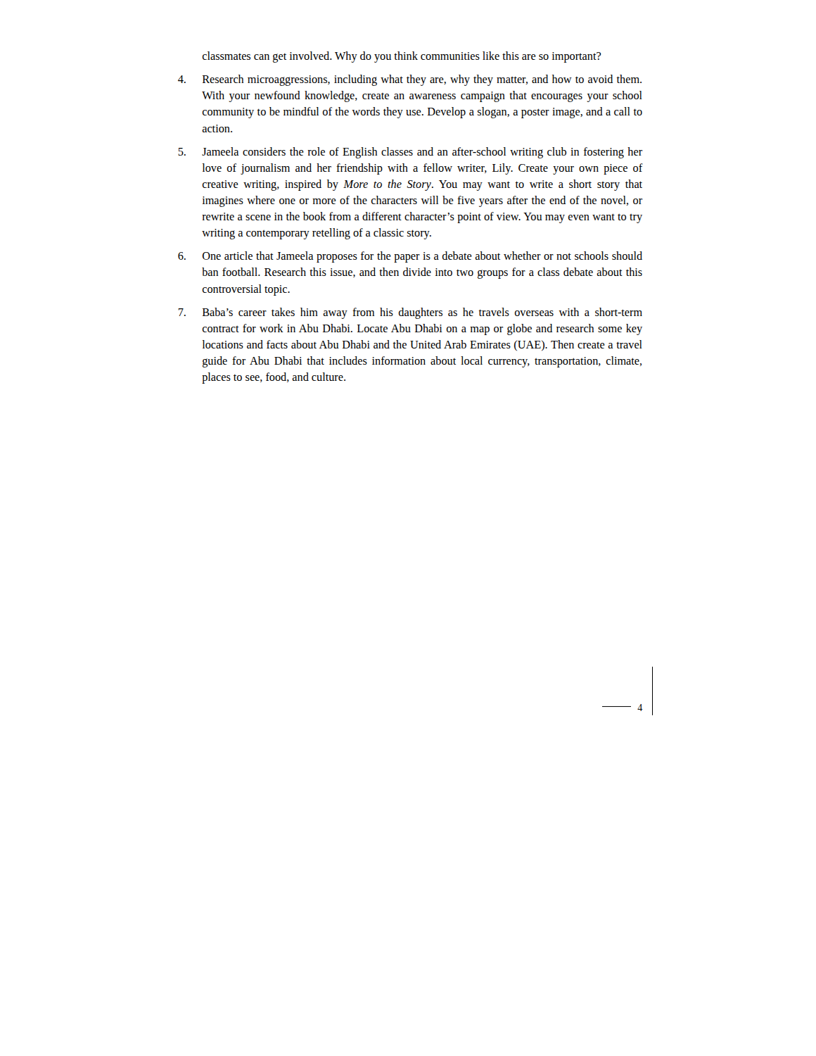classmates can get involved. Why do you think communities like this are so important?
4. Research microaggressions, including what they are, why they matter, and how to avoid them. With your newfound knowledge, create an awareness campaign that encourages your school community to be mindful of the words they use. Develop a slogan, a poster image, and a call to action.
5. Jameela considers the role of English classes and an after-school writing club in fostering her love of journalism and her friendship with a fellow writer, Lily. Create your own piece of creative writing, inspired by More to the Story. You may want to write a short story that imagines where one or more of the characters will be five years after the end of the novel, or rewrite a scene in the book from a different character’s point of view. You may even want to try writing a contemporary retelling of a classic story.
6. One article that Jameela proposes for the paper is a debate about whether or not schools should ban football. Research this issue, and then divide into two groups for a class debate about this controversial topic.
7. Baba’s career takes him away from his daughters as he travels overseas with a short-term contract for work in Abu Dhabi. Locate Abu Dhabi on a map or globe and research some key locations and facts about Abu Dhabi and the United Arab Emirates (UAE). Then create a travel guide for Abu Dhabi that includes information about local currency, transportation, climate, places to see, food, and culture.
4